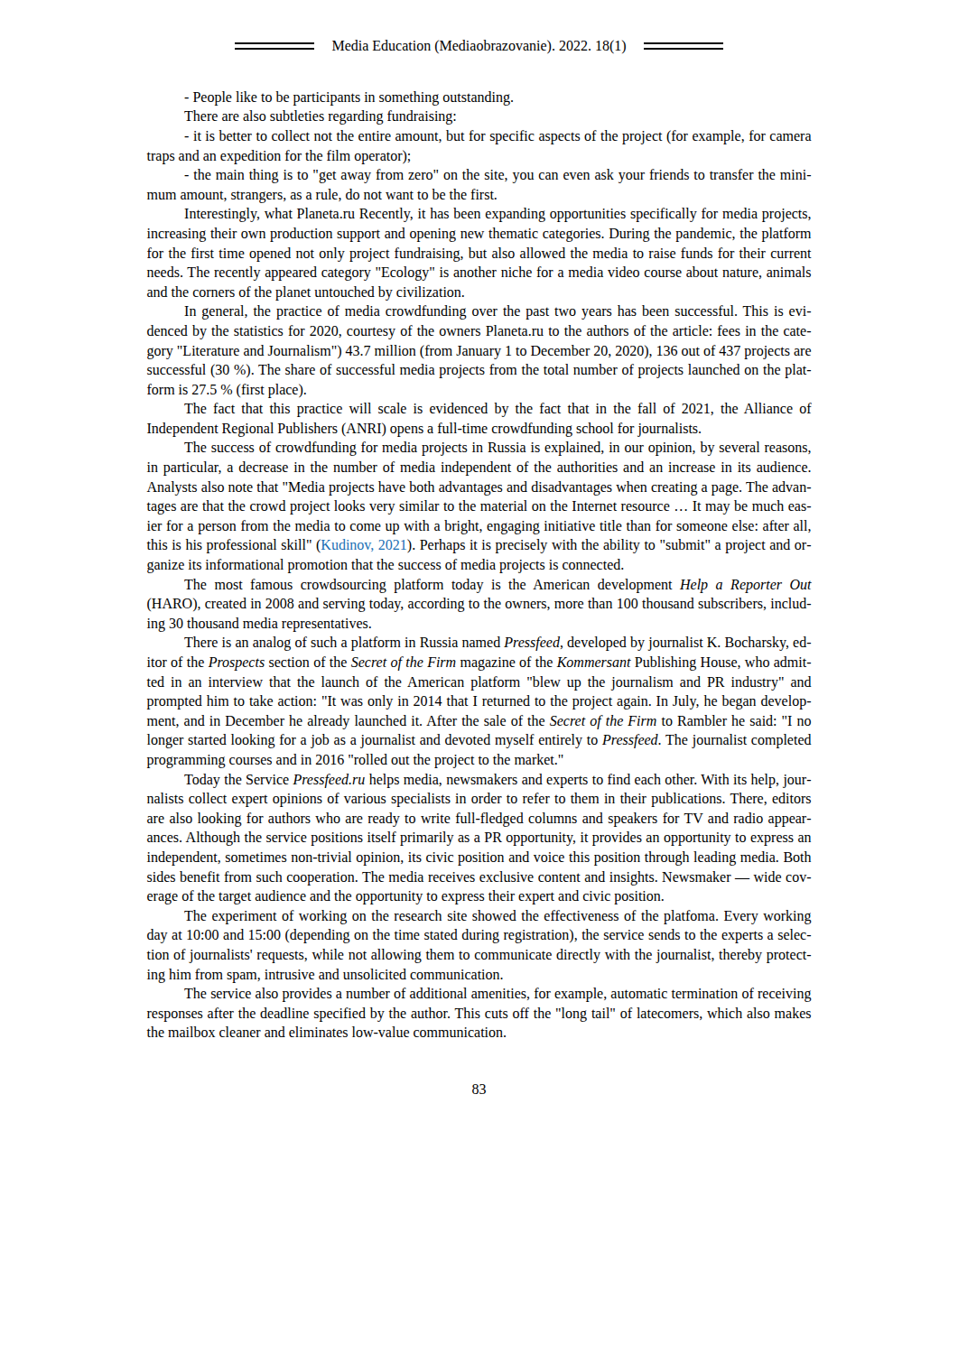Media Education (Mediaobrazovanie). 2022. 18(1)
- People like to be participants in something outstanding.
There are also subtleties regarding fundraising:
- it is better to collect not the entire amount, but for specific aspects of the project (for example, for camera traps and an expedition for the film operator);
- the main thing is to "get away from zero" on the site, you can even ask your friends to transfer the minimum amount, strangers, as a rule, do not want to be the first.
Interestingly, what Planeta.ru Recently, it has been expanding opportunities specifically for media projects, increasing their own production support and opening new thematic categories. During the pandemic, the platform for the first time opened not only project fundraising, but also allowed the media to raise funds for their current needs. The recently appeared category "Ecology" is another niche for a media video course about nature, animals and the corners of the planet untouched by civilization.
In general, the practice of media crowdfunding over the past two years has been successful. This is evidenced by the statistics for 2020, courtesy of the owners Planeta.ru to the authors of the article: fees in the category "Literature and Journalism") 43.7 million (from January 1 to December 20, 2020), 136 out of 437 projects are successful (30 %). The share of successful media projects from the total number of projects launched on the platform is 27.5 % (first place).
The fact that this practice will scale is evidenced by the fact that in the fall of 2021, the Alliance of Independent Regional Publishers (ANRI) opens a full-time crowdfunding school for journalists.
The success of crowdfunding for media projects in Russia is explained, in our opinion, by several reasons, in particular, a decrease in the number of media independent of the authorities and an increase in its audience. Analysts also note that "Media projects have both advantages and disadvantages when creating a page. The advantages are that the crowd project looks very similar to the material on the Internet resource … It may be much easier for a person from the media to come up with a bright, engaging initiative title than for someone else: after all, this is his professional skill" (Kudinov, 2021). Perhaps it is precisely with the ability to "submit" a project and organize its informational promotion that the success of media projects is connected.
The most famous crowdsourcing platform today is the American development Help a Reporter Out (HARO), created in 2008 and serving today, according to the owners, more than 100 thousand subscribers, including 30 thousand media representatives.
There is an analog of such a platform in Russia named Pressfeed, developed by journalist K. Bocharsky, editor of the Prospects section of the Secret of the Firm magazine of the Kommersant Publishing House, who admitted in an interview that the launch of the American platform "blew up the journalism and PR industry" and prompted him to take action: "It was only in 2014 that I returned to the project again. In July, he began development, and in December he already launched it. After the sale of the Secret of the Firm to Rambler he said: "I no longer started looking for a job as a journalist and devoted myself entirely to Pressfeed. The journalist completed programming courses and in 2016 "rolled out the project to the market."
Today the Service Pressfeed.ru helps media, newsmakers and experts to find each other. With its help, journalists collect expert opinions of various specialists in order to refer to them in their publications. There, editors are also looking for authors who are ready to write full-fledged columns and speakers for TV and radio appearances. Although the service positions itself primarily as a PR opportunity, it provides an opportunity to express an independent, sometimes non-trivial opinion, its civic position and voice this position through leading media. Both sides benefit from such cooperation. The media receives exclusive content and insights. Newsmaker — wide coverage of the target audience and the opportunity to express their expert and civic position.
The experiment of working on the research site showed the effectiveness of the platfoma. Every working day at 10:00 and 15:00 (depending on the time stated during registration), the service sends to the experts a selection of journalists' requests, while not allowing them to communicate directly with the journalist, thereby protecting him from spam, intrusive and unsolicited communication.
The service also provides a number of additional amenities, for example, automatic termination of receiving responses after the deadline specified by the author. This cuts off the "long tail" of latecomers, which also makes the mailbox cleaner and eliminates low-value communication.
83